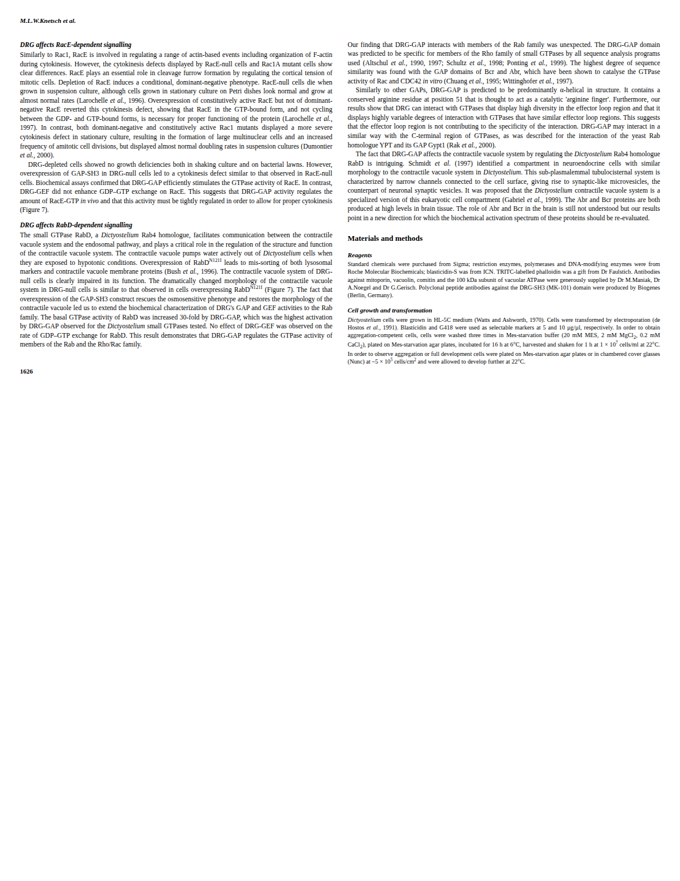M.L.W.Knetsch et al.
DRG affects RacE-dependent signalling
Similarly to Rac1, RacE is involved in regulating a range of actin-based events including organization of F-actin during cytokinesis. However, the cytokinesis defects displayed by RacE-null cells and Rac1A mutant cells show clear differences. RacE plays an essential role in cleavage furrow formation by regulating the cortical tension of mitotic cells. Depletion of RacE induces a conditional, dominant-negative phenotype. RacE-null cells die when grown in suspension culture, although cells grown in stationary culture on Petri dishes look normal and grow at almost normal rates (Larochelle et al., 1996). Overexpression of constitutively active RacE but not of dominant-negative RacE reverted this cytokinesis defect, showing that RacE in the GTP-bound form, and not cycling between the GDP- and GTP-bound forms, is necessary for proper functioning of the protein (Larochelle et al., 1997). In contrast, both dominant-negative and constitutively active Rac1 mutants displayed a more severe cytokinesis defect in stationary culture, resulting in the formation of large multinuclear cells and an increased frequency of amitotic cell divisions, but displayed almost normal doubling rates in suspension cultures (Dumontier et al., 2000).
DRG-depleted cells showed no growth deficiencies both in shaking culture and on bacterial lawns. However, overexpression of GAP-SH3 in DRG-null cells led to a cytokinesis defect similar to that observed in RacE-null cells. Biochemical assays confirmed that DRG-GAP efficiently stimulates the GTPase activity of RacE. In contrast, DRG-GEF did not enhance GDP–GTP exchange on RacE. This suggests that DRG-GAP activity regulates the amount of RacE-GTP in vivo and that this activity must be tightly regulated in order to allow for proper cytokinesis (Figure 7).
DRG affects RabD-dependent signalling
The small GTPase RabD, a Dictyostelium Rab4 homologue, facilitates communication between the contractile vacuole system and the endosomal pathway, and plays a critical role in the regulation of the structure and function of the contractile vacuole system. The contractile vacuole pumps water actively out of Dictyostelium cells when they are exposed to hypotonic conditions. Overexpression of RabDN121I leads to mis-sorting of both lysosomal markers and contractile vacuole membrane proteins (Bush et al., 1996). The contractile vacuole system of DRG-null cells is clearly impaired in its function. The dramatically changed morphology of the contractile vacuole system in DRG-null cells is similar to that observed in cells overexpressing RabDN121I (Figure 7). The fact that overexpression of the GAP-SH3 construct rescues the osmosensitive phenotype and restores the morphology of the contractile vacuole led us to extend the biochemical characterization of DRG's GAP and GEF activities to the Rab family. The basal GTPase activity of RabD was increased 30-fold by DRG-GAP, which was the highest activation by DRG-GAP observed for the Dictyostelium small GTPases tested. No effect of DRG-GEF was observed on the rate of GDP–GTP exchange for RabD. This result demonstrates that DRG-GAP regulates the GTPase activity of members of the Rab and the Rho/Rac family.
1626
Our finding that DRG-GAP interacts with members of the Rab family was unexpected. The DRG-GAP domain was predicted to be specific for members of the Rho family of small GTPases by all sequence analysis programs used (Altschul et al., 1990, 1997; Schultz et al., 1998; Ponting et al., 1999). The highest degree of sequence similarity was found with the GAP domains of Bcr and Abr, which have been shown to catalyse the GTPase activity of Rac and CDC42 in vitro (Chuang et al., 1995; Wittinghofer et al., 1997).
Similarly to other GAPs, DRG-GAP is predicted to be predominantly α-helical in structure. It contains a conserved arginine residue at position 51 that is thought to act as a catalytic 'arginine finger'. Furthermore, our results show that DRG can interact with GTPases that display high diversity in the effector loop region and that it displays highly variable degrees of interaction with GTPases that have similar effector loop regions. This suggests that the effector loop region is not contributing to the specificity of the interaction. DRG-GAP may interact in a similar way with the C-terminal region of GTPases, as was described for the interaction of the yeast Rab homologue YPT and its GAP Gypt1 (Rak et al., 2000).
The fact that DRG-GAP affects the contractile vacuole system by regulating the Dictyostelium Rab4 homologue RabD is intriguing. Schmidt et al. (1997) identified a compartment in neuroendocrine cells with similar morphology to the contractile vacuole system in Dictyostelium. This sub-plasmalemmal tubulocisternal system is characterized by narrow channels connected to the cell surface, giving rise to synaptic-like microvesicles, the counterpart of neuronal synaptic vesicles. It was proposed that the Dictyostelium contractile vacuole system is a specialized version of this eukaryotic cell compartment (Gabriel et al., 1999). The Abr and Bcr proteins are both produced at high levels in brain tissue. The role of Abr and Bcr in the brain is still not understood but our results point in a new direction for which the biochemical activation spectrum of these proteins should be re-evaluated.
Materials and methods
Reagents
Standard chemicals were purchased from Sigma; restriction enzymes, polymerases and DNA-modifying enzymes were from Roche Molecular Biochemicals; blasticidin-S was from ICN. TRITC-labelled phalloidin was a gift from Dr Faulstich. Antibodies against mitoporin, vacuolin, comitin and the 100 kDa subunit of vacuolar ATPase were generously supplied by Dr M.Maniak, Dr A.Noegel and Dr G.Gerisch. Polyclonal peptide antibodies against the DRG-SH3 (MK-101) domain were produced by Biogenes (Berlin, Germany).
Cell growth and transformation
Dictyostelium cells were grown in HL-5C medium (Watts and Ashworth, 1970). Cells were transformed by electroporation (de Hostos et al., 1991). Blasticidin and G418 were used as selectable markers at 5 and 10 µg/µl, respectively. In order to obtain aggregation-competent cells, cells were washed three times in Mes-starvation buffer (20 mM MES, 2 mM MgCl2, 0.2 mM CaCl2), plated on Mes-starvation agar plates, incubated for 16 h at 6°C, harvested and shaken for 1 h at 1 × 107 cells/ml at 22°C. In order to observe aggregation or full development cells were plated on Mes-starvation agar plates or in chambered cover glasses (Nunc) at ~5 × 105 cells/cm2 and were allowed to develop further at 22°C.